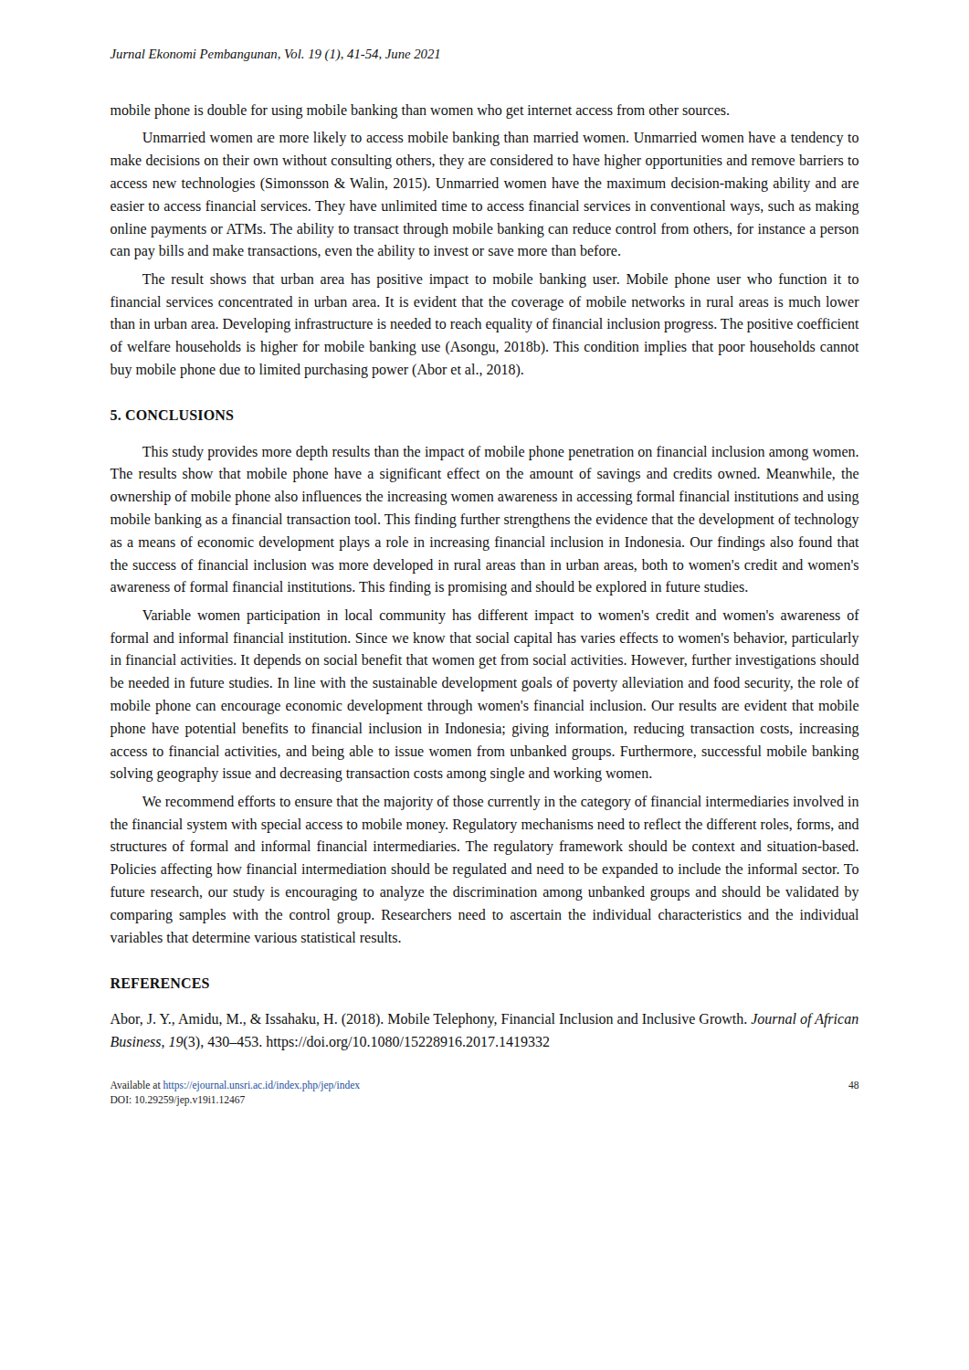Jurnal Ekonomi Pembangunan, Vol. 19 (1), 41-54, June 2021
mobile phone is double for using mobile banking than women who get internet access from other sources.
Unmarried women are more likely to access mobile banking than married women. Unmarried women have a tendency to make decisions on their own without consulting others, they are considered to have higher opportunities and remove barriers to access new technologies (Simonsson & Walin, 2015). Unmarried women have the maximum decision-making ability and are easier to access financial services. They have unlimited time to access financial services in conventional ways, such as making online payments or ATMs. The ability to transact through mobile banking can reduce control from others, for instance a person can pay bills and make transactions, even the ability to invest or save more than before.
The result shows that urban area has positive impact to mobile banking user. Mobile phone user who function it to financial services concentrated in urban area. It is evident that the coverage of mobile networks in rural areas is much lower than in urban area. Developing infrastructure is needed to reach equality of financial inclusion progress. The positive coefficient of welfare households is higher for mobile banking use (Asongu, 2018b). This condition implies that poor households cannot buy mobile phone due to limited purchasing power (Abor et al., 2018).
5. CONCLUSIONS
This study provides more depth results than the impact of mobile phone penetration on financial inclusion among women. The results show that mobile phone have a significant effect on the amount of savings and credits owned. Meanwhile, the ownership of mobile phone also influences the increasing women awareness in accessing formal financial institutions and using mobile banking as a financial transaction tool. This finding further strengthens the evidence that the development of technology as a means of economic development plays a role in increasing financial inclusion in Indonesia. Our findings also found that the success of financial inclusion was more developed in rural areas than in urban areas, both to women's credit and women's awareness of formal financial institutions. This finding is promising and should be explored in future studies.
Variable women participation in local community has different impact to women's credit and women's awareness of formal and informal financial institution. Since we know that social capital has varies effects to women's behavior, particularly in financial activities. It depends on social benefit that women get from social activities. However, further investigations should be needed in future studies. In line with the sustainable development goals of poverty alleviation and food security, the role of mobile phone can encourage economic development through women's financial inclusion. Our results are evident that mobile phone have potential benefits to financial inclusion in Indonesia; giving information, reducing transaction costs, increasing access to financial activities, and being able to issue women from unbanked groups. Furthermore, successful mobile banking solving geography issue and decreasing transaction costs among single and working women.
We recommend efforts to ensure that the majority of those currently in the category of financial intermediaries involved in the financial system with special access to mobile money. Regulatory mechanisms need to reflect the different roles, forms, and structures of formal and informal financial intermediaries. The regulatory framework should be context and situation-based. Policies affecting how financial intermediation should be regulated and need to be expanded to include the informal sector. To future research, our study is encouraging to analyze the discrimination among unbanked groups and should be validated by comparing samples with the control group. Researchers need to ascertain the individual characteristics and the individual variables that determine various statistical results.
References
Abor, J. Y., Amidu, M., & Issahaku, H. (2018). Mobile Telephony, Financial Inclusion and Inclusive Growth. Journal of African Business, 19(3), 430–453. https://doi.org/10.1080/15228916.2017.1419332
Available at https://ejournal.unsri.ac.id/index.php/jep/index
DOI: 10.29259/jep.v19i1.12467
48